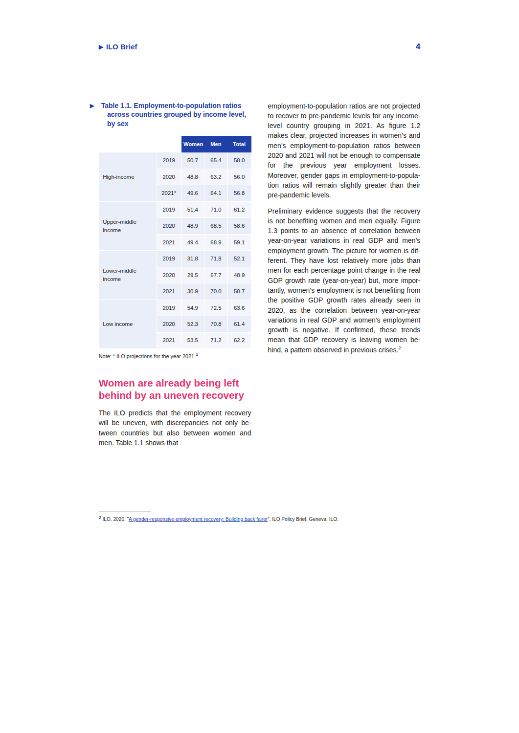▶ILO Brief
4
▶Table 1.1. Employment-to-population ratios across countries grouped by income level, by sex
| | | Women | Men | Total |
| --- | --- | --- | --- | --- |
| High-income | 2019 | 50.7 | 65.4 | 58.0 |
| 2020 | 48.8 | 63.2 | 56.0 |
| 2021* | 49.6 | 64.1 | 56.8 |
| Upper-middle income | 2019 | 51.4 | 71.0 | 61.2 |
| 2020 | 48.9 | 68.5 | 58.6 |
| 2021 | 49.4 | 68.9 | 59.1 |
| Lower-middle income | 2019 | 31.8 | 71.8 | 52.1 |
| 2020 | 29.5 | 67.7 | 48.9 |
| 2021 | 30.9 | 70.0 | 50.7 |
| Low income | 2019 | 54.9 | 72.5 | 63.6 |
| 2020 | 52.3 | 70.8 | 61.4 |
| 2021 | 53.5 | 71.2 | 62.2 |
Note: * ILO projections for the year 2021.1
Women are already being left behind by an uneven recovery
The ILO predicts that the employment recovery will be uneven, with discrepancies not only between countries but also between women and men. Table 1.1 shows that
employment-to-population ratios are not projected to recover to pre-pandemic levels for any income-level country grouping in 2021. As figure 1.2 makes clear, projected increases in women’s and men’s employment-to-population ratios between 2020 and 2021 will not be enough to compensate for the previous year employment losses. Moreover, gender gaps in employment-to-population ratios will remain slightly greater than their pre-pandemic levels.
Preliminary evidence suggests that the recovery is not benefiting women and men equally. Figure 1.3 points to an absence of correlation between year-on-year variations in real GDP and men’s employment growth. The picture for women is different. They have lost relatively more jobs than men for each percentage point change in the real GDP growth rate (year-on-year) but, more importantly, women’s employment is not benefiting from the positive GDP growth rates already seen in 2020, as the correlation between year-on-year variations in real GDP and women’s employment growth is negative. If confirmed, these trends mean that GDP recovery is leaving women behind, a pattern observed in previous crises.2
2 ILO. 2020. “A gender-responsive employment recovery: Building back fairer”, ILO Policy Brief. Geneva: ILO.